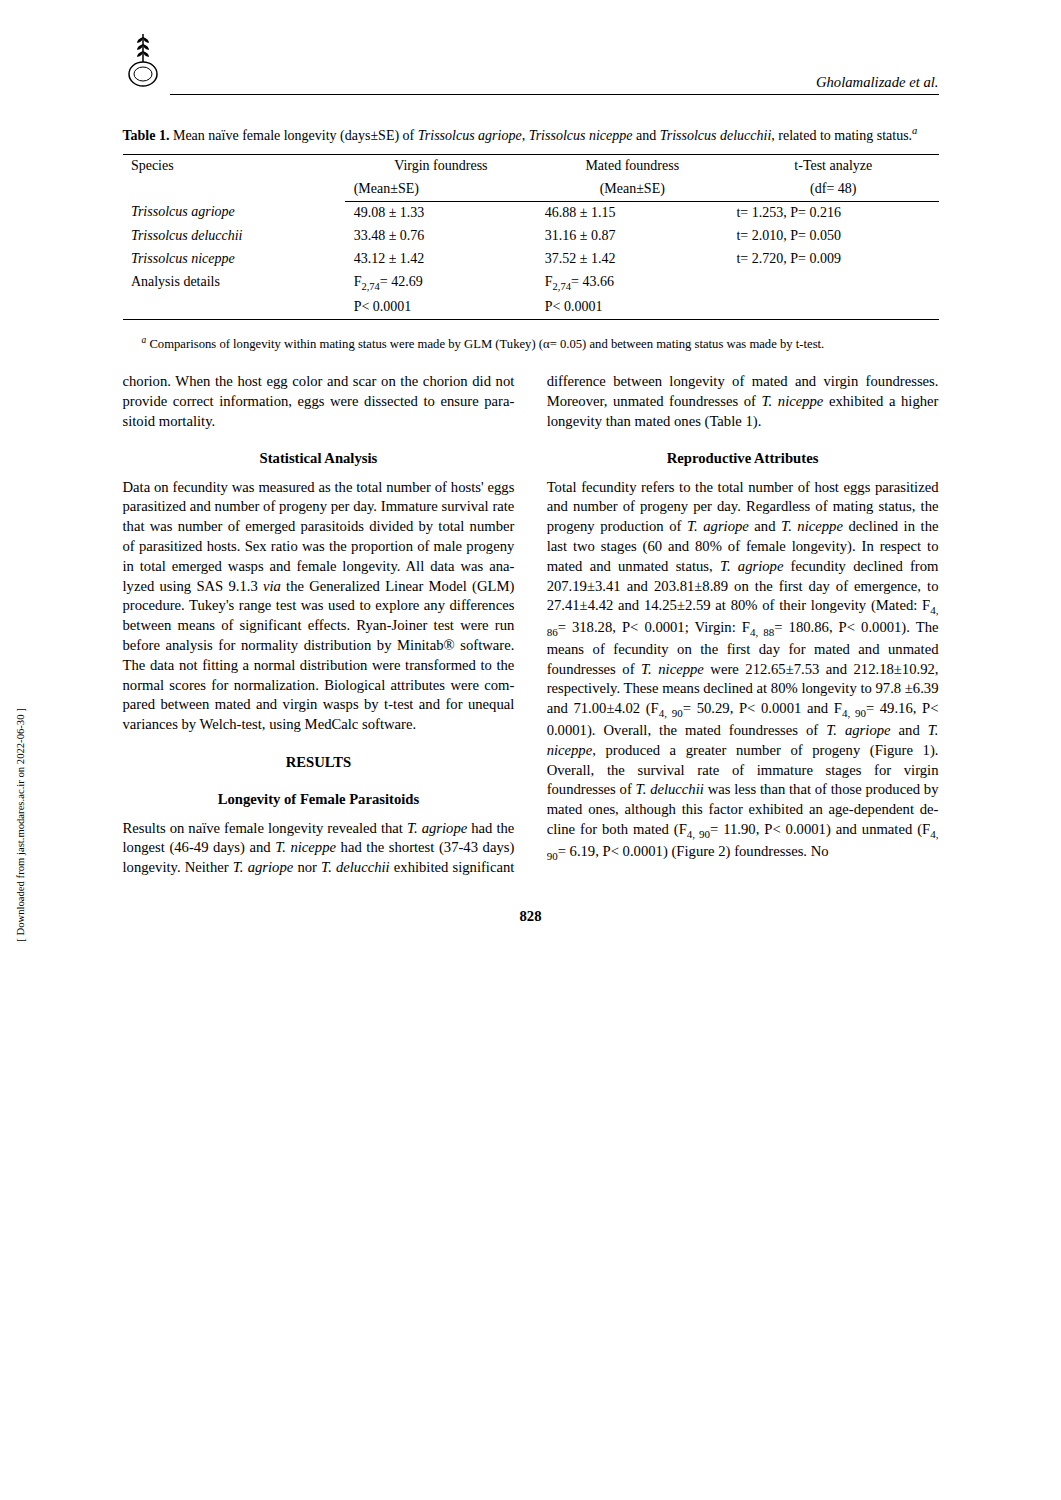[ Downloaded from jast.modares.ac.ir on 2022-06-30 ]
Gholamalizade et al.
Table 1. Mean naïve female longevity (days±SE) of Trissolcus agriope , Trissolcus niceppe and Trissolcus delucchii , related to mating status. a
| Species | Virgin foundress | Mated foundress | t-Test analyze |
| --- | --- | --- | --- |
| (Mean±SE) | (Mean±SE) | (df= 48) |
| Trissolcus agriope | 49.08 ± 1.33 | 46.88 ± 1.15 | t= 1.253, P= 0.216 |
| Trissolcus delucchii | 33.48 ± 0.76 | 31.16 ± 0.87 | t= 2.010, P= 0.050 |
| Trissolcus niceppe | 43.12 ± 1.42 | 37.52 ± 1.42 | t= 2.720, P= 0.009 |
| Analysis details | F 2,74 = 42.69 | F 2,74 = 43.66 | |
| | P< 0.0001 | P< 0.0001 | |
a Comparisons of longevity within mating status were made by GLM (Tukey) (α= 0.05) and between mating status was made by t-test.
chorion. When the host egg color and scar on the chorion did not provide correct information, eggs were dissected to ensure parasitoid mortality.
Statistical Analysis
Data on fecundity was measured as the total number of hosts' eggs parasitized and number of progeny per day. Immature survival rate that was number of emerged parasitoids divided by total number of parasitized hosts. Sex ratio was the proportion of male progeny in total emerged wasps and female longevity. All data was analyzed using SAS 9.1.3 via the Generalized Linear Model (GLM) procedure. Tukey's range test was used to explore any differences between means of significant effects. Ryan-Joiner test were run before analysis for normality distribution by Minitab® software. The data not fitting a normal distribution were transformed to the normal scores for normalization. Biological attributes were compared between mated and virgin wasps by t-test and for unequal variances by Welch-test, using MedCalc software.
RESULTS
Longevity of Female Parasitoids
Results on naïve female longevity revealed that T. agriope had the longest (46-49 days) and T. niceppe had the shortest (37-43 days) longevity. Neither T. agriope nor T. delucchii exhibited significant difference between longevity of mated and virgin foundresses. Moreover, unmated foundresses of T. niceppe exhibited a higher longevity than mated ones (Table 1).
Reproductive Attributes
Total fecundity refers to the total number of host eggs parasitized and number of progeny per day. Regardless of mating status, the progeny production of T. agriope and T. niceppe declined in the last two stages (60 and 80% of female longevity). In respect to mated and unmated status, T. agriope fecundity declined from 207.19±3.41 and 203.81±8.89 on the first day of emergence, to 27.41±4.42 and 14.25±2.59 at 80% of their longevity (Mated: F4, 86= 318.28, P< 0.0001; Virgin: F4, 88= 180.86, P< 0.0001). The means of fecundity on the first day for mated and unmated foundresses of T. niceppe were 212.65±7.53 and 212.18±10.92, respectively. These means declined at 80% longevity to 97.8 ±6.39 and 71.00±4.02 (F4, 90= 50.29, P< 0.0001 and F4, 90= 49.16, P< 0.0001). Overall, the mated foundresses of T. agriope and T. niceppe, produced a greater number of progeny (Figure 1). Overall, the survival rate of immature stages for virgin foundresses of T. delucchii was less than that of those produced by mated ones, although this factor exhibited an age-dependent decline for both mated (F4, 90= 11.90, P< 0.0001) and unmated (F4, 90= 6.19, P< 0.0001) (Figure 2) foundresses. No
828